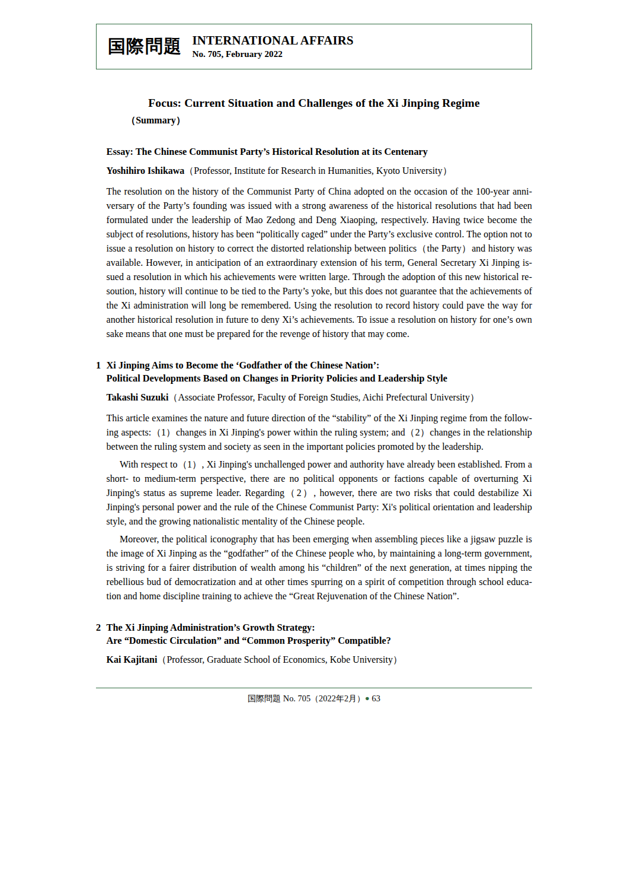国際問題
INTERNATIONAL AFFAIRS
No. 705, February 2022
Focus: Current Situation and Challenges of the Xi Jinping Regime
（Summary）
Essay: The Chinese Communist Party’s Historical Resolution at its Centenary
Yoshihiro Ishikawa（Professor, Institute for Research in Humanities, Kyoto University）
The resolution on the history of the Communist Party of China adopted on the occasion of the 100-year anniversary of the Party’s founding was issued with a strong awareness of the historical resolutions that had been formulated under the leadership of Mao Zedong and Deng Xiaoping, respectively. Having twice become the subject of resolutions, history has been “politically caged” under the Party’s exclusive control. The option not to issue a resolution on history to correct the distorted relationship between politics（the Party）and history was available. However, in anticipation of an extraordinary extension of his term, General Secretary Xi Jinping issued a resolution in which his achievements were written large. Through the adoption of this new historical resoution, history will continue to be tied to the Party’s yoke, but this does not guarantee that the achievements of the Xi administration will long be remembered. Using the resolution to record history could pave the way for another historical resolution in future to deny Xi’s achievements. To issue a resolution on history for one’s own sake means that one must be prepared for the revenge of history that may come.
1 Xi Jinping Aims to Become the ‘Godfather of the Chinese Nation’:Political Developments Based on Changes in Priority Policies and Leadership Style
Takashi Suzuki（Associate Professor, Faculty of Foreign Studies, Aichi Prefectural University）
This article examines the nature and future direction of the “stability” of the Xi Jinping regime from the following aspects:（1）changes in Xi Jinping's power within the ruling system; and（2）changes in the relationship between the ruling system and society as seen in the important policies promoted by the leadership.
With respect to（1）, Xi Jinping's unchallenged power and authority have already been established. From a short- to medium-term perspective, there are no political opponents or factions capable of overturning Xi Jinping's status as supreme leader. Regarding（2）, however, there are two risks that could destabilize Xi Jinping's personal power and the rule of the Chinese Communist Party: Xi's political orientation and leadership style, and the growing nationalistic mentality of the Chinese people.
Moreover, the political iconography that has been emerging when assembling pieces like a jigsaw puzzle is the image of Xi Jinping as the “godfather” of the Chinese people who, by maintaining a long-term government, is striving for a fairer distribution of wealth among his “children” of the next generation, at times nipping the rebellious bud of democratization and at other times spurring on a spirit of competition through school education and home discipline training to achieve the “Great Rejuvenation of the Chinese Nation”.
2 The Xi Jinping Administration’s Growth Strategy:Are “Domestic Circulation” and “Common Prosperity” Compatible?
Kai Kajitani（Professor, Graduate School of Economics, Kobe University）
国際問題 No. 705（2022年2月）● 63